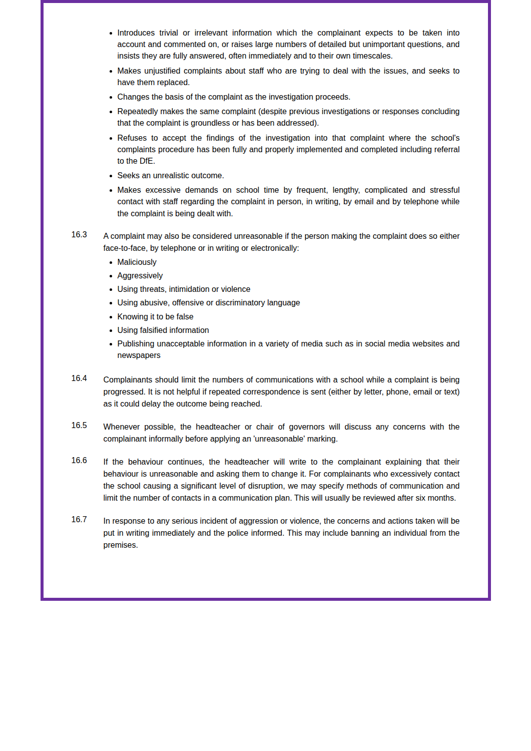Introduces trivial or irrelevant information which the complainant expects to be taken into account and commented on, or raises large numbers of detailed but unimportant questions, and insists they are fully answered, often immediately and to their own timescales.
Makes unjustified complaints about staff who are trying to deal with the issues, and seeks to have them replaced.
Changes the basis of the complaint as the investigation proceeds.
Repeatedly makes the same complaint (despite previous investigations or responses concluding that the complaint is groundless or has been addressed).
Refuses to accept the findings of the investigation into that complaint where the school's complaints procedure has been fully and properly implemented and completed including referral to the DfE.
Seeks an unrealistic outcome.
Makes excessive demands on school time by frequent, lengthy, complicated and stressful contact with staff regarding the complaint in person, in writing, by email and by telephone while the complaint is being dealt with.
16.3
A complaint may also be considered unreasonable if the person making the complaint does so either face-to-face, by telephone or in writing or electronically:
Maliciously
Aggressively
Using threats, intimidation or violence
Using abusive, offensive or discriminatory language
Knowing it to be false
Using falsified information
Publishing unacceptable information in a variety of media such as in social media websites and newspapers
16.4
Complainants should limit the numbers of communications with a school while a complaint is being progressed. It is not helpful if repeated correspondence is sent (either by letter, phone, email or text) as it could delay the outcome being reached.
16.5
Whenever possible, the headteacher or chair of governors will discuss any concerns with the complainant informally before applying an 'unreasonable' marking.
16.6
If the behaviour continues, the headteacher will write to the complainant explaining that their behaviour is unreasonable and asking them to change it. For complainants who excessively contact the school causing a significant level of disruption, we may specify methods of communication and limit the number of contacts in a communication plan. This will usually be reviewed after six months.
16.7
In response to any serious incident of aggression or violence, the concerns and actions taken will be put in writing immediately and the police informed. This may include banning an individual from the premises.